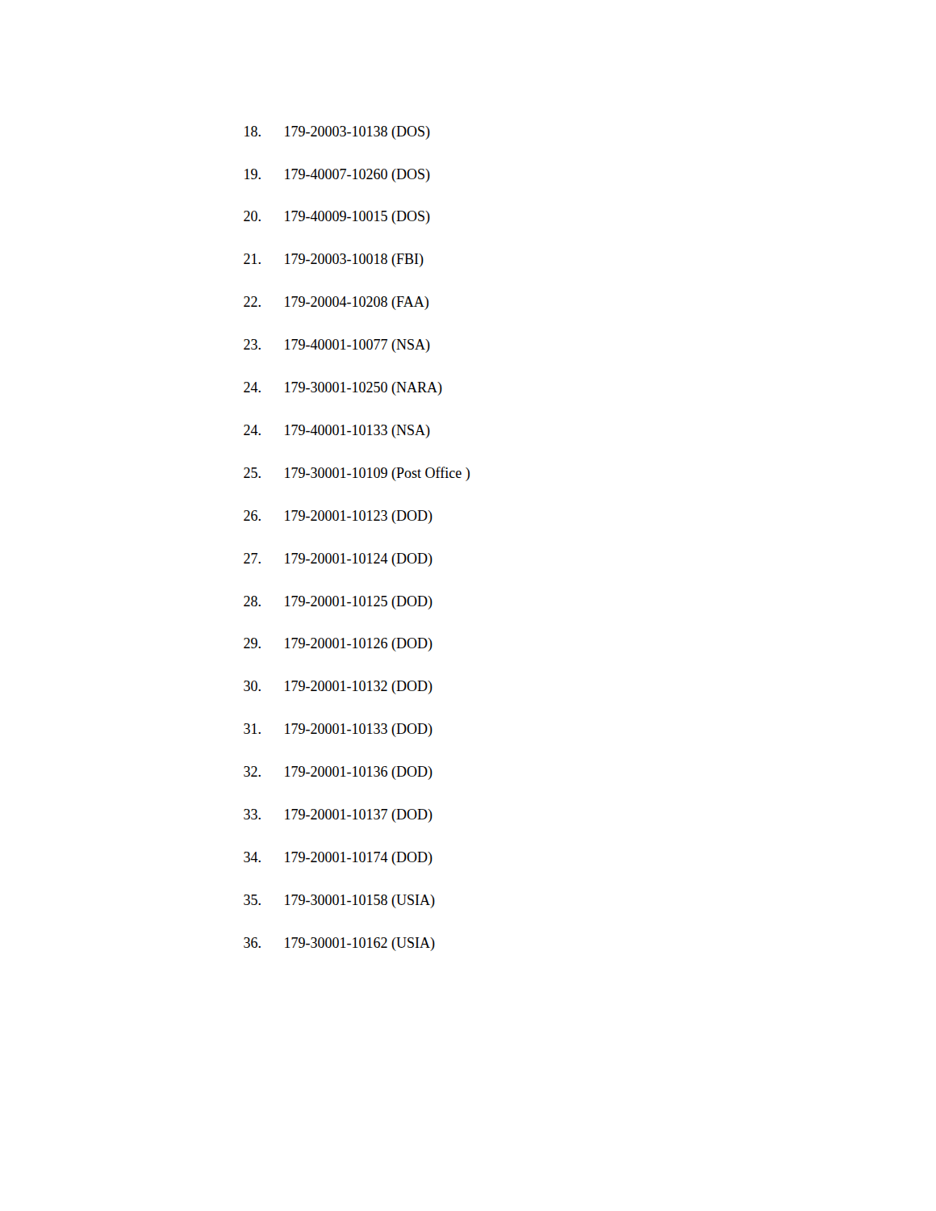18. 179-20003-10138 (DOS)
19. 179-40007-10260 (DOS)
20. 179-40009-10015 (DOS)
21. 179-20003-10018 (FBI)
22. 179-20004-10208 (FAA)
23. 179-40001-10077 (NSA)
24. 179-30001-10250 (NARA)
24. 179-40001-10133 (NSA)
25. 179-30001-10109 (Post Office )
26. 179-20001-10123 (DOD)
27. 179-20001-10124 (DOD)
28. 179-20001-10125 (DOD)
29. 179-20001-10126 (DOD)
30. 179-20001-10132 (DOD)
31. 179-20001-10133 (DOD)
32. 179-20001-10136 (DOD)
33. 179-20001-10137 (DOD)
34. 179-20001-10174 (DOD)
35. 179-30001-10158 (USIA)
36. 179-30001-10162 (USIA)